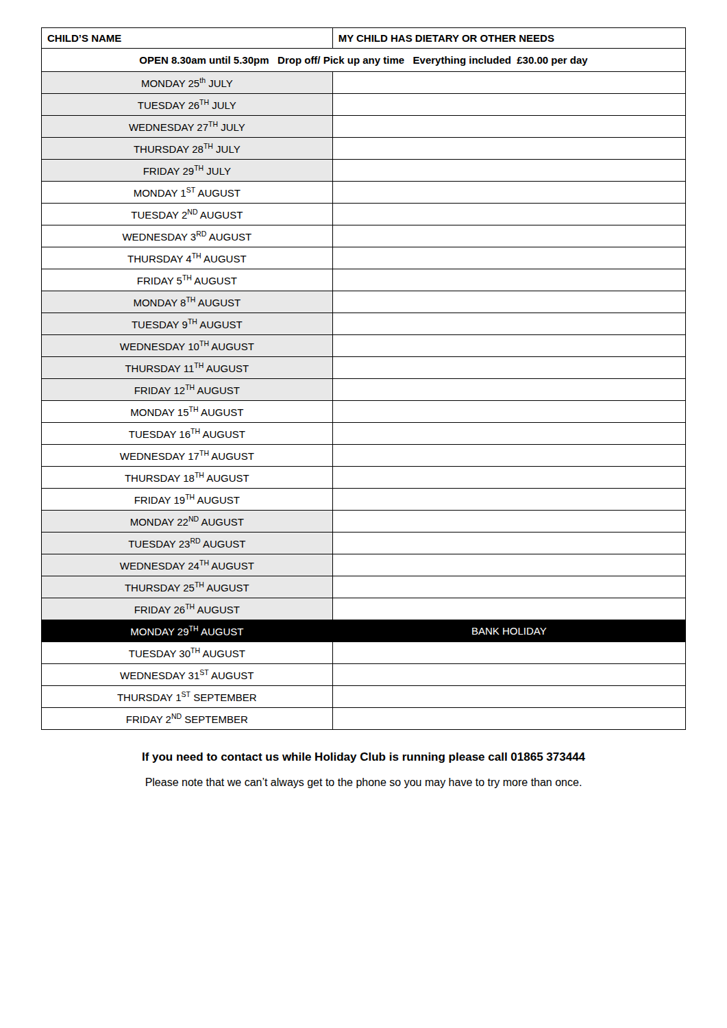| CHILD’S NAME | MY CHILD HAS DIETARY OR OTHER NEEDS |
| --- | --- |
| OPEN 8.30am until 5.30pm Drop off/ Pick up any time Everything included £30.00 per day |
| MONDAY 25 th JULY | |
| TUESDAY 26 TH JULY | |
| WEDNESDAY 27 TH JULY | |
| THURSDAY 28 TH JULY | |
| FRIDAY 29 TH JULY | |
| MONDAY 1 ST AUGUST | |
| TUESDAY 2 ND AUGUST | |
| WEDNESDAY 3 RD AUGUST | |
| THURSDAY 4 TH AUGUST | |
| FRIDAY 5 TH AUGUST | |
| MONDAY 8 TH AUGUST | |
| TUESDAY 9 TH AUGUST | |
| WEDNESDAY 10 TH AUGUST | |
| THURSDAY 11 TH AUGUST | |
| FRIDAY 12 TH AUGUST | |
| MONDAY 15 TH AUGUST | |
| TUESDAY 16 TH AUGUST | |
| WEDNESDAY 17 TH AUGUST | |
| THURSDAY 18 TH AUGUST | |
| FRIDAY 19 TH AUGUST | |
| MONDAY 22 ND AUGUST | |
| TUESDAY 23 RD AUGUST | |
| WEDNESDAY 24 TH AUGUST | |
| THURSDAY 25 TH AUGUST | |
| FRIDAY 26 TH AUGUST | |
| MONDAY 29 TH AUGUST | BANK HOLIDAY |
| TUESDAY 30 TH AUGUST | |
| WEDNESDAY 31 ST AUGUST | |
| THURSDAY 1 ST SEPTEMBER | |
| FRIDAY 2 ND SEPTEMBER | |
If you need to contact us while Holiday Club is running please call 01865 373444
Please note that we can’t always get to the phone so you may have to try more than once.